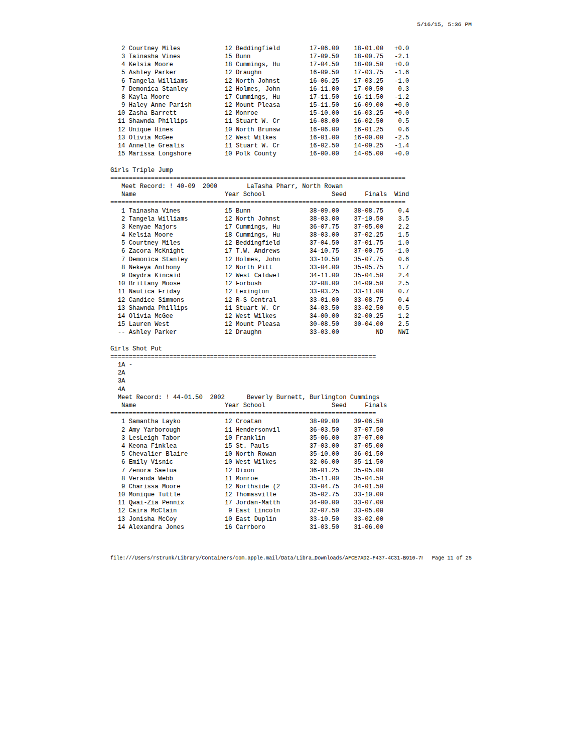5/16/15, 5:36 PM
   2 Courtney Miles            12 Beddingfield        17-06.00    18-01.00   +0.0
   3 Tainasha Vines            15 Bunn                17-09.50    18-00.75   -2.1
   4 Kelsia Moore              18 Cummings, Hu        17-04.50    18-00.50   +0.0
   5 Ashley Parker             12 Draughn             16-09.50    17-03.75   -1.6
   6 Tangela Williams          12 North Johnst        16-06.25    17-03.25   -1.0
   7 Demonica Stanley          12 Holmes, John        16-11.00    17-00.50    0.3
   8 Kayla Moore               17 Cummings, Hu        17-11.50    16-11.50   -1.2
   9 Haley Anne Parish         12 Mount Pleasa        15-11.50    16-09.00   +0.0
  10 Zasha Barrett             12 Monroe              15-10.00    16-03.25   +0.0
  11 Shawnda Phillips          11 Stuart W. Cr        16-08.00    16-02.50    0.5
  12 Unique Hines              10 North Brunsw        16-06.00    16-01.25    0.6
  13 Olivia McGee              12 West Wilkes         16-01.00    16-00.00   -2.5
  14 Annelle Grealis           11 Stuart W. Cr        16-02.50    14-09.25   -1.4
  15 Marissa Longshore         10 Polk County         16-00.00    14-05.00   +0.0

Girls Triple Jump
================================================================================
   Meet Record: ! 40-09  2000        LaTasha Pharr, North Rowan
   Name                        Year School                  Seed     Finals  Wind
================================================================================
   1 Tainasha Vines            15 Bunn                38-09.00    38-08.75    0.4
   2 Tangela Williams          12 North Johnst        38-03.00    37-10.50    3.5
   3 Kenyae Majors             17 Cummings, Hu        36-07.75    37-05.00    2.2
   4 Kelsia Moore              18 Cummings, Hu        38-03.00    37-02.25    1.5
   5 Courtney Miles            12 Beddingfield        37-04.50    37-01.75    1.0
   6 Zacora McKnight           17 T.W. Andrews        34-10.75    37-00.75   -1.0
   7 Demonica Stanley          12 Holmes, John        33-10.50    35-07.75    0.6
   8 Nekeya Anthony            12 North Pitt          33-04.00    35-05.75    1.7
   9 Daydra Kincaid            12 West Caldwel        34-11.00    35-04.50    2.4
  10 Brittany Moose            12 Forbush             32-08.00    34-09.50    2.5
  11 Nautica Friday            12 Lexington           33-03.25    33-11.00    0.7
  12 Candice Simmons           12 R-S Central         33-01.00    33-08.75    0.4
  13 Shawnda Phillips          11 Stuart W. Cr        34-03.50    33-02.50    0.5
  14 Olivia McGee              12 West Wilkes         34-00.00    32-00.25    1.2
  15 Lauren West               12 Mount Pleasa        30-08.50    30-04.00    2.5
  -- Ashley Parker             12 Draughn             33-03.00          ND    NWI

Girls Shot Put
========================================================================
  1A -
  2A
  3A
  4A
  Meet Record: ! 44-01.50  2002      Beverly Burnett, Burlington Cummings
   Name                        Year School                  Seed     Finals
========================================================================
   1 Samantha Layko            12 Croatan             38-09.00    39-06.50
   2 Amy Yarborough            11 Hendersonvil        36-03.50    37-07.50
   3 LesLeigh Tabor            10 Franklin            35-06.00    37-07.00
   4 Keona Finklea             15 St. Pauls           37-03.00    37-05.00
   5 Chevalier Blaire          10 North Rowan         35-10.00    36-01.50
   6 Emily Visnic              10 West Wilkes         32-06.00    35-11.50
   7 Zenora Saelua             12 Dixon               36-01.25    35-05.00
   8 Veranda Webb              11 Monroe              35-11.00    35-04.50
   9 Charissa Moore            12 Northside (2        33-04.75    34-01.50
  10 Monique Tuttle            12 Thomasville         35-02.75    33-10.00
  11 Qwai-Zia Pennix           17 Jordan-Matth        34-00.00    33-07.00
  12 Caira McClain              9 East Lincoln        32-07.50    33-05.00
  13 Jonisha McCoy             10 East Duplin         33-10.50    33-02.00
  14 Alexandra Jones           16 Carrboro            31-03.50    31-06.00
file:///Users/rstrunk/Library/Containers/com.apple.mail/Data/Libra…Downloads/AFCE7AD2-F437-4C31-B910-7FAC7F97D2A7/Fullresults-2A.htm Page 11 of 25